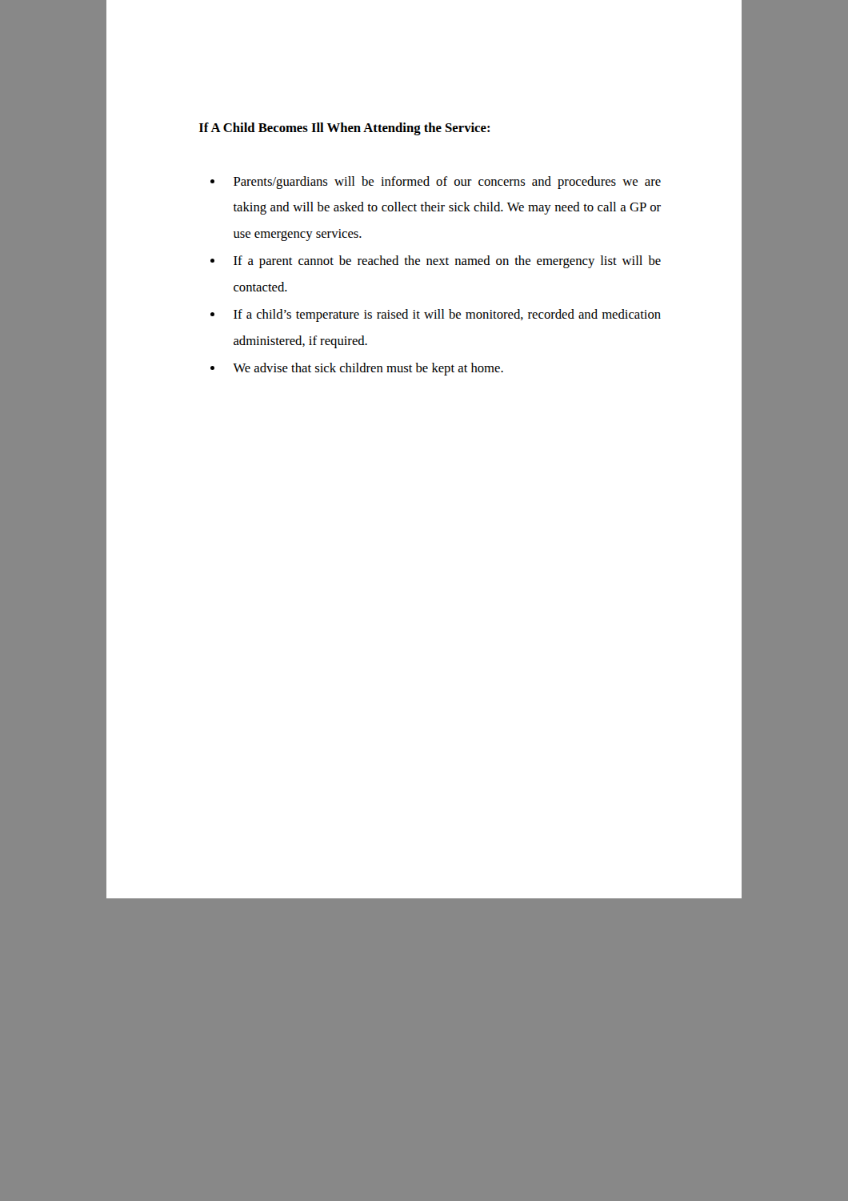If A Child Becomes Ill When Attending the Service:
Parents/guardians will be informed of our concerns and procedures we are taking and will be asked to collect their sick child. We may need to call a GP or use emergency services.
If a parent cannot be reached the next named on the emergency list will be contacted.
If a child’s temperature is raised it will be monitored, recorded and medication administered, if required.
We advise that sick children must be kept at home.